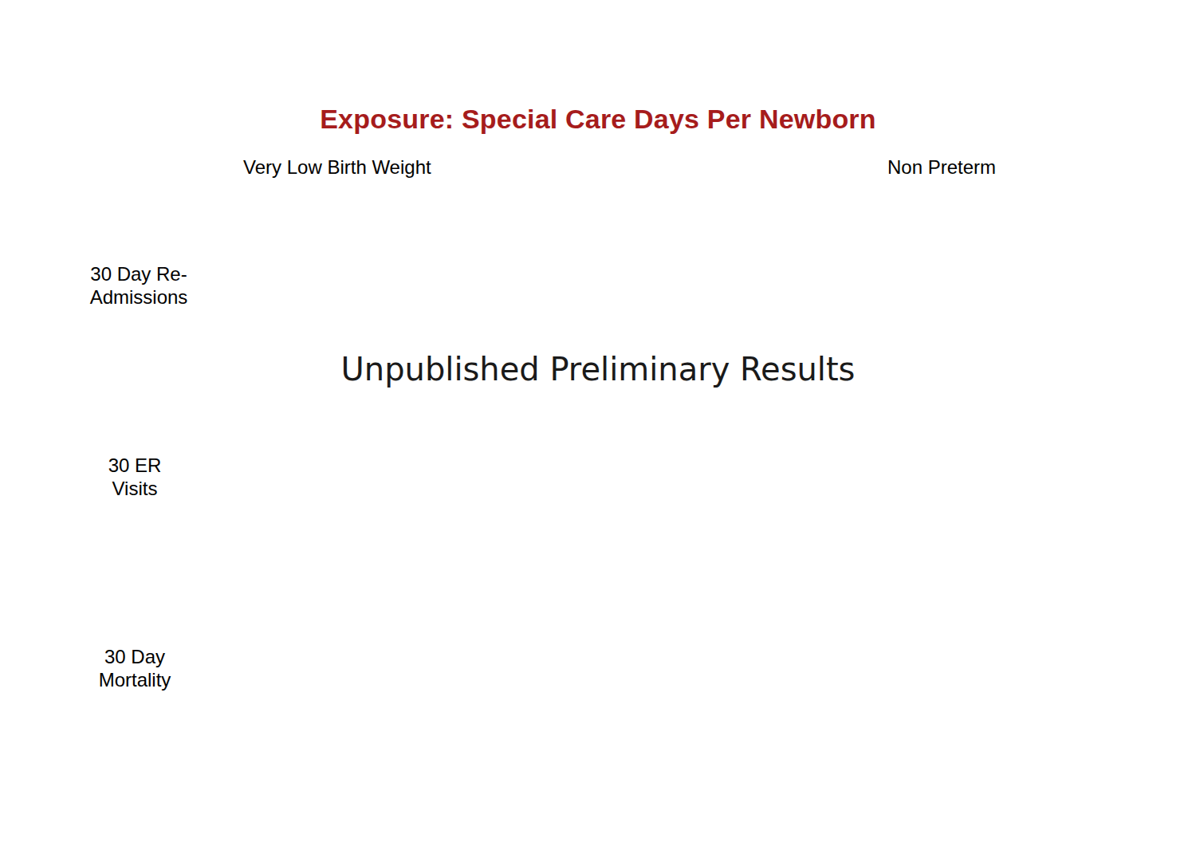Exposure: Special Care Days Per Newborn
Very Low Birth Weight
Non Preterm
30 Day Re-Admissions
30 ER Visits
30 Day Mortality
Unpublished Preliminary Results